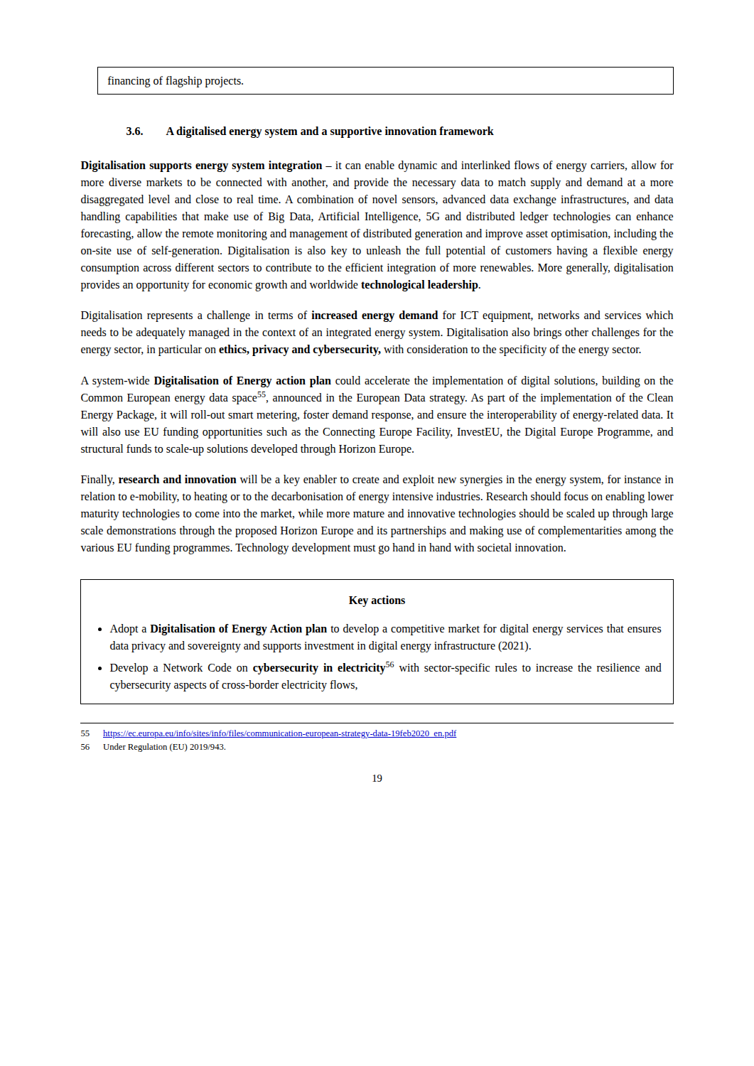financing of flagship projects.
3.6. A digitalised energy system and a supportive innovation framework
Digitalisation supports energy system integration – it can enable dynamic and interlinked flows of energy carriers, allow for more diverse markets to be connected with another, and provide the necessary data to match supply and demand at a more disaggregated level and close to real time. A combination of novel sensors, advanced data exchange infrastructures, and data handling capabilities that make use of Big Data, Artificial Intelligence, 5G and distributed ledger technologies can enhance forecasting, allow the remote monitoring and management of distributed generation and improve asset optimisation, including the on-site use of self-generation. Digitalisation is also key to unleash the full potential of customers having a flexible energy consumption across different sectors to contribute to the efficient integration of more renewables. More generally, digitalisation provides an opportunity for economic growth and worldwide technological leadership.
Digitalisation represents a challenge in terms of increased energy demand for ICT equipment, networks and services which needs to be adequately managed in the context of an integrated energy system. Digitalisation also brings other challenges for the energy sector, in particular on ethics, privacy and cybersecurity, with consideration to the specificity of the energy sector.
A system-wide Digitalisation of Energy action plan could accelerate the implementation of digital solutions, building on the Common European energy data space55, announced in the European Data strategy. As part of the implementation of the Clean Energy Package, it will roll-out smart metering, foster demand response, and ensure the interoperability of energy-related data. It will also use EU funding opportunities such as the Connecting Europe Facility, InvestEU, the Digital Europe Programme, and structural funds to scale-up solutions developed through Horizon Europe.
Finally, research and innovation will be a key enabler to create and exploit new synergies in the energy system, for instance in relation to e-mobility, to heating or to the decarbonisation of energy intensive industries. Research should focus on enabling lower maturity technologies to come into the market, while more mature and innovative technologies should be scaled up through large scale demonstrations through the proposed Horizon Europe and its partnerships and making use of complementarities among the various EU funding programmes. Technology development must go hand in hand with societal innovation.
Key actions
Adopt a Digitalisation of Energy Action plan to develop a competitive market for digital energy services that ensures data privacy and sovereignty and supports investment in digital energy infrastructure (2021).
Develop a Network Code on cybersecurity in electricity56 with sector-specific rules to increase the resilience and cybersecurity aspects of cross-border electricity flows,
| 55 | https://ec.europa.eu/info/sites/info/files/communication-european-strategy-data-19feb2020_en.pdf |
| 56 | Under Regulation (EU) 2019/943. |
19